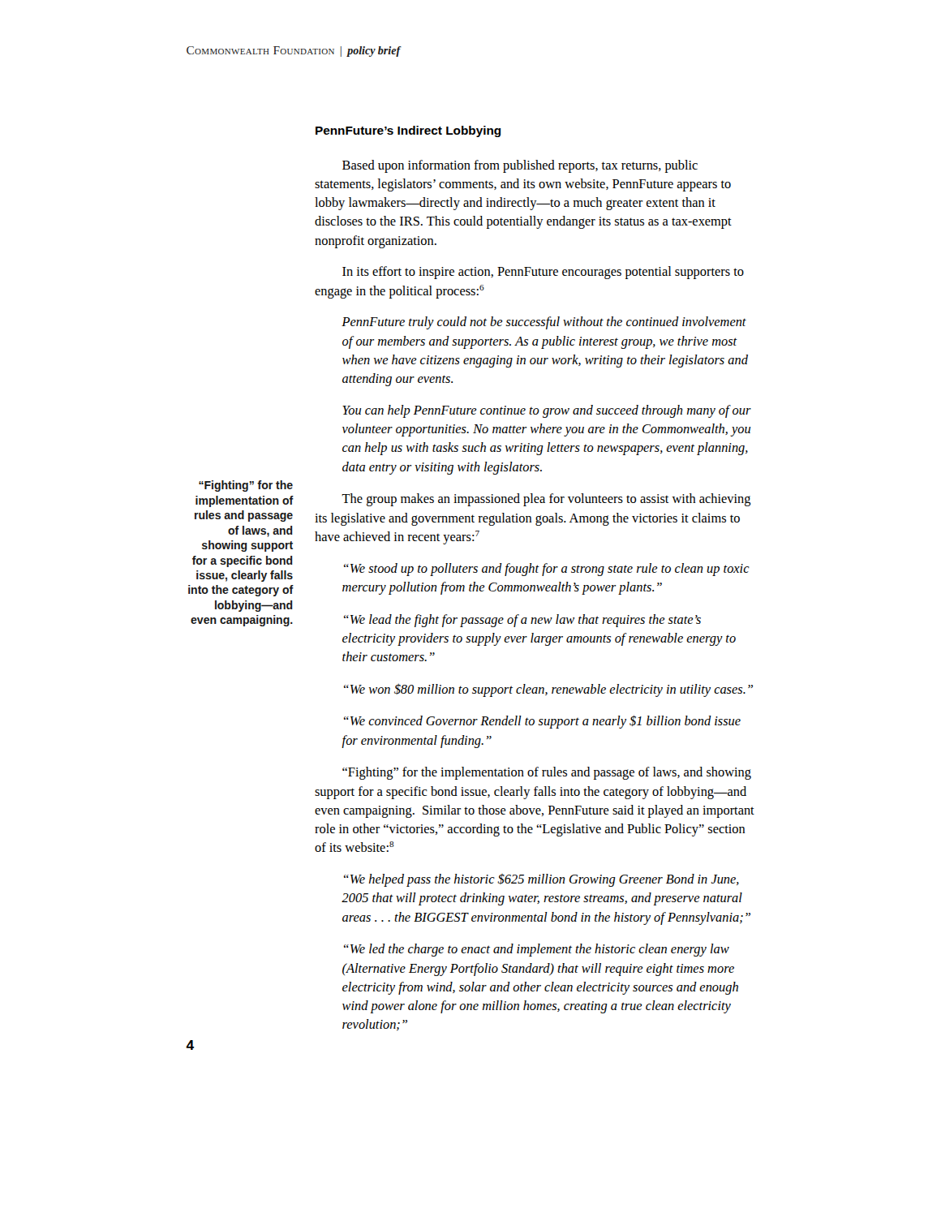Commonwealth Foundation | policy brief
“Fighting” for the implementation of rules and passage of laws, and showing support for a specific bond issue, clearly falls into the category of lobbying—and even campaigning.
PennFuture’s Indirect Lobbying
Based upon information from published reports, tax returns, public statements, legislators’ comments, and its own website, PennFuture appears to lobby lawmakers—directly and indirectly—to a much greater extent than it discloses to the IRS. This could potentially endanger its status as a tax-exempt nonprofit organization.
In its effort to inspire action, PennFuture encourages potential supporters to engage in the political process:6
PennFuture truly could not be successful without the continued involvement of our members and supporters. As a public interest group, we thrive most when we have citizens engaging in our work, writing to their legislators and attending our events.
You can help PennFuture continue to grow and succeed through many of our volunteer opportunities. No matter where you are in the Commonwealth, you can help us with tasks such as writing letters to newspapers, event planning, data entry or visiting with legislators.
The group makes an impassioned plea for volunteers to assist with achieving its legislative and government regulation goals. Among the victories it claims to have achieved in recent years:7
“We stood up to polluters and fought for a strong state rule to clean up toxic mercury pollution from the Commonwealth’s power plants.”
“We lead the fight for passage of a new law that requires the state’s electricity providers to supply ever larger amounts of renewable energy to their customers.”
“We won $80 million to support clean, renewable electricity in utility cases.”
“We convinced Governor Rendell to support a nearly $1 billion bond issue for environmental funding.”
“Fighting” for the implementation of rules and passage of laws, and showing support for a specific bond issue, clearly falls into the category of lobbying—and even campaigning. Similar to those above, PennFuture said it played an important role in other “victories,” according to the “Legislative and Public Policy” section of its website:8
“We helped pass the historic $625 million Growing Greener Bond in June, 2005 that will protect drinking water, restore streams, and preserve natural areas . . . the BIGGEST environmental bond in the history of Pennsylvania;”
“We led the charge to enact and implement the historic clean energy law (Alternative Energy Portfolio Standard) that will require eight times more electricity from wind, solar and other clean electricity sources and enough wind power alone for one million homes, creating a true clean electricity revolution;”
4